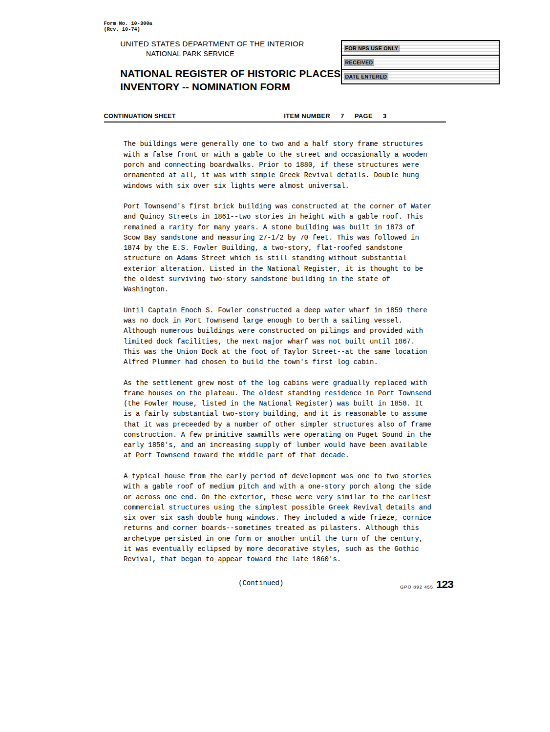Form No. 10-300a
(Rev. 10-74)
UNITED STATES DEPARTMENT OF THE INTERIOR NATIONAL PARK SERVICE
NATIONAL REGISTER OF HISTORIC PLACES
INVENTORY -- NOMINATION FORM
FOR NPS USE ONLY
RECEIVED
DATE ENTERED
CONTINUATION SHEET
ITEM NUMBER7 PAGE3
The buildings were generally one to two and a half story frame structures with a false front or with a gable to the street and occasionally a wooden porch and connecting boardwalks. Prior to 1880, if these structures were ornamented at all, it was with simple Greek Revival details. Double hung windows with six over six lights were almost universal.
Port Townsend's first brick building was constructed at the corner of Water and Quincy Streets in 1861--two stories in height with a gable roof. This remained a rarity for many years. A stone building was built in 1873 of Scow Bay sandstone and measuring 27-1/2 by 70 feet. This was followed in 1874 by the E.S. Fowler Building, a two-story, flat-roofed sandstone structure on Adams Street which is still standing without substantial exterior alteration. Listed in the National Register, it is thought to be the oldest surviving two-story sandstone building in the state of Washington.
Until Captain Enoch S. Fowler constructed a deep water wharf in 1859 there was no dock in Port Townsend large enough to berth a sailing vessel. Although numerous buildings were constructed on pilings and provided with limited dock facilities, the next major wharf was not built until 1867. This was the Union Dock at the foot of Taylor Street--at the same location Alfred Plummer had chosen to build the town's first log cabin.
As the settlement grew most of the log cabins were gradually replaced with frame houses on the plateau. The oldest standing residence in Port Townsend (the Fowler House, listed in the National Register) was built in 1858. It is a fairly substantial two-story building, and it is reasonable to assume that it was preceeded by a number of other simpler structures also of frame construction. A few primitive sawmills were operating on Puget Sound in the early 1850's, and an increasing supply of lumber would have been available at Port Townsend toward the middle part of that decade.
A typical house from the early period of development was one to two stories with a gable roof of medium pitch and with a one-story porch along the side or across one end. On the exterior, these were very similar to the earliest commercial structures using the simplest possible Greek Revival details and six over six sash double hung windows. They included a wide frieze, cornice returns and corner boards--sometimes treated as pilasters. Although this archetype persisted in one form or another until the turn of the century, it was eventually eclipsed by more decorative styles, such as the Gothic Revival, that began to appear toward the late 1860's.
(Continued)
GPO 892 455
123